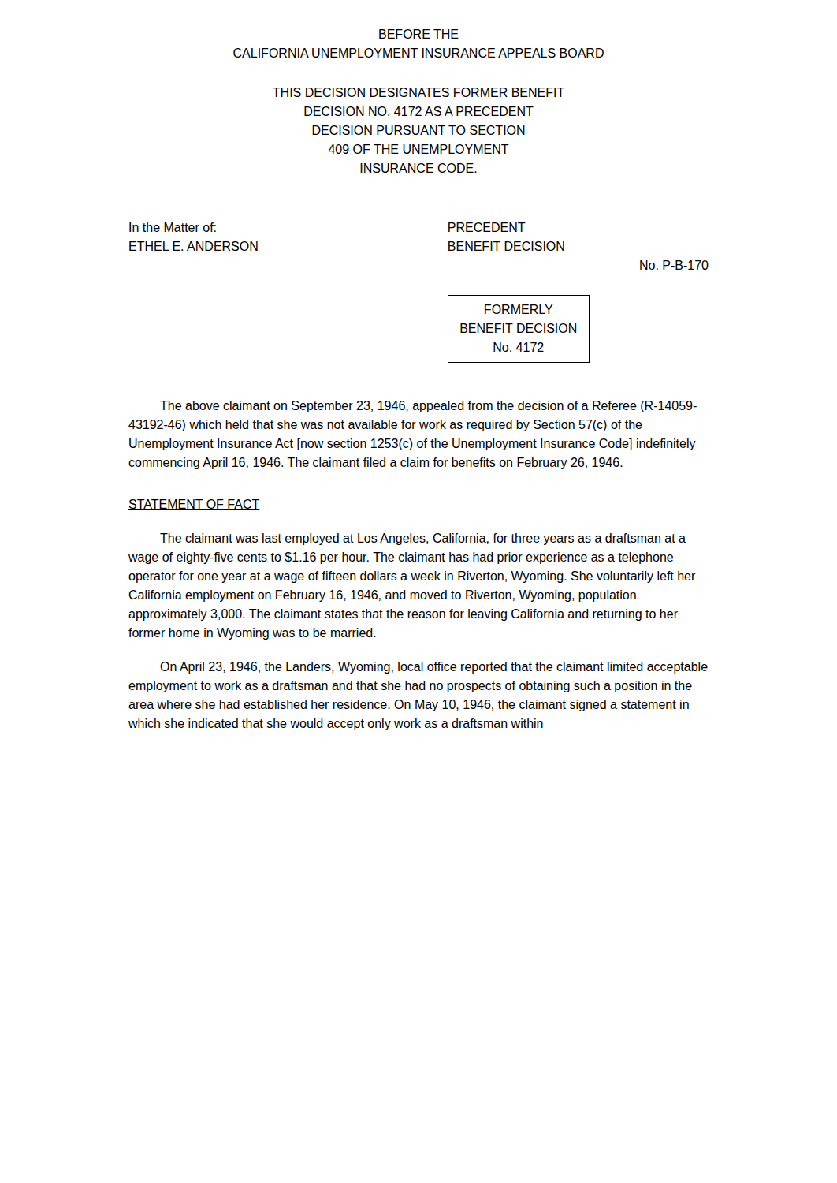BEFORE THE
CALIFORNIA UNEMPLOYMENT INSURANCE APPEALS BOARD
THIS DECISION DESIGNATES FORMER BENEFIT
DECISION NO. 4172 AS A PRECEDENT
DECISION PURSUANT TO SECTION
409 OF THE UNEMPLOYMENT
INSURANCE CODE.
| In the Matter of: ETHEL E. ANDERSON | PRECEDENT BENEFIT DECISION No. P-B-170 FORMERLY BENEFIT DECISION No. 4172 |
The above claimant on September 23, 1946, appealed from the decision of a Referee (R-14059-43192-46) which held that she was not available for work as required by Section 57(c) of the Unemployment Insurance Act [now section 1253(c) of the Unemployment Insurance Code] indefinitely commencing April 16, 1946. The claimant filed a claim for benefits on February 26, 1946.
STATEMENT OF FACT
The claimant was last employed at Los Angeles, California, for three years as a draftsman at a wage of eighty-five cents to $1.16 per hour. The claimant has had prior experience as a telephone operator for one year at a wage of fifteen dollars a week in Riverton, Wyoming. She voluntarily left her California employment on February 16, 1946, and moved to Riverton, Wyoming, population approximately 3,000. The claimant states that the reason for leaving California and returning to her former home in Wyoming was to be married.
On April 23, 1946, the Landers, Wyoming, local office reported that the claimant limited acceptable employment to work as a draftsman and that she had no prospects of obtaining such a position in the area where she had established her residence. On May 10, 1946, the claimant signed a statement in which she indicated that she would accept only work as a draftsman within